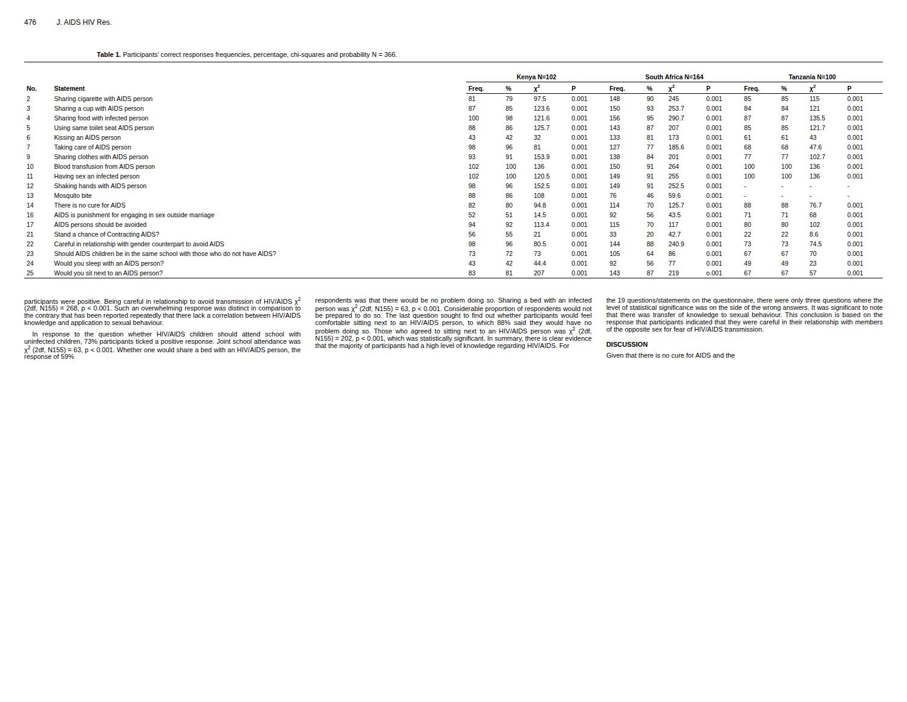476 J. AIDS HIV Res.
Table 1. Participants’ correct responses frequencies, percentage, chi-squares and probability N = 366.
| No. | Statement | | | |
| --- | --- | --- | --- | --- |
| Kenya N=102 | South Africa N=164 | Tanzania N=100 |
| Freq. | % | χ 2 | P | Freq. | % | χ 2 | P | Freq. | % | χ 2 | P |
| 2 | Sharing cigarette with AIDS person | 81 | 79 | 97.5 | 0.001 | 148 | 90 | 245 | 0.001 | 85 | 85 | 115 | 0.001 |
| 3 | Sharing a cup with AIDS person | 87 | 85 | 123.6 | 0.001 | 150 | 93 | 253.7 | 0.001 | 84 | 84 | 121 | 0.001 |
| 4 | Sharing food with infected person | 100 | 98 | 121.6 | 0.001 | 156 | 95 | 290.7 | 0.001 | 87 | 87 | 135.5 | 0.001 |
| 5 | Using same toilet seat AIDS person | 88 | 86 | 125.7 | 0.001 | 143 | 87 | 207 | 0.001 | 85 | 85 | 121.7 | 0.001 |
| 6 | Kissing an AIDS person | 43 | 42 | 32 | 0.001 | 133 | 81 | 173 | 0.001 | 61 | 61 | 43 | 0.001 |
| 7 | Taking care of AIDS person | 98 | 96 | 81 | 0.001 | 127 | 77 | 185.6 | 0.001 | 68 | 68 | 47.6 | 0.001 |
| 9 | Sharing clothes with AIDS person | 93 | 91 | 153.9 | 0.001 | 138 | 84 | 201 | 0.001 | 77 | 77 | 102.7 | 0.001 |
| 10 | Blood transfusion from AIDS person | 102 | 100 | 136 | 0.001 | 150 | 91 | 264 | 0.001 | 100 | 100 | 136 | 0.001 |
| 11 | Having sex an infected person | 102 | 100 | 120.5 | 0.001 | 149 | 91 | 255 | 0.001 | 100 | 100 | 136 | 0.001 |
| 12 | Shaking hands with AIDS person | 98 | 96 | 152.5 | 0.001 | 149 | 91 | 252.5 | 0.001 | - | - | - | - |
| 13 | Mosquito bite | 88 | 86 | 108 | 0.001 | 76 | 46 | 59.6 | 0.001 | - | - | - | - |
| 14 | There is no cure for AIDS | 82 | 80 | 94.8 | 0.001 | 114 | 70 | 125.7 | 0.001 | 88 | 88 | 76.7 | 0.001 |
| 16 | AIDS is punishment for engaging in sex outside marriage | 52 | 51 | 14.5 | 0.001 | 92 | 56 | 43.5 | 0.001 | 71 | 71 | 68 | 0.001 |
| 17 | AIDS persons should be avoided | 94 | 92 | 113.4 | 0.001 | 115 | 70 | 117 | 0.001 | 80 | 80 | 102 | 0.001 |
| 21 | Stand a chance of Contracting AIDS? | 56 | 55 | 21 | 0.001 | 33 | 20 | 42.7 | 0.001 | 22 | 22 | 8.6 | 0.001 |
| 22 | Careful in relationship with gender counterpart to avoid AIDS | 98 | 96 | 80.5 | 0.001 | 144 | 88 | 240.9 | 0.001 | 73 | 73 | 74.5 | 0.001 |
| 23 | Should AIDS children be in the same school with those who do not have AIDS? | 73 | 72 | 73 | 0.001 | 105 | 64 | 86 | 0.001 | 67 | 67 | 70 | 0.001 |
| 24 | Would you sleep with an AIDS person? | 43 | 42 | 44.4 | 0.001 | 92 | 56 | 77 | 0.001 | 49 | 49 | 23 | 0.001 |
| 25 | Would you sit next to an AIDS person? | 83 | 81 | 207 | 0.001 | 143 | 87 | 219 | o.001 | 67 | 67 | 57 | 0.001 |
participants were positive. Being careful in relationship to avoid transmission of HIV/AIDS χ2 (2df, N155) = 268, p < 0.001. Such an overwhelming response was distinct in comparison to the contrary that has been reported repeatedly that there lack a correlation between HIV/AIDS knowledge and application to sexual behaviour.
In response to the question whether HIV/AIDS children should attend school with uninfected children, 73% participants ticked a positive response. Joint school attendance was χ2 (2df, N155) = 63, p < 0.001. Whether one would share a bed with an HIV/AIDS person, the response of 59%
respondents was that there would be no problem doing so. Sharing a bed with an infected person was χ2 (2df, N155) = 63, p < 0.001. Considerable proportion of respondents would not be prepared to do so. The last question sought to find out whether participants would feel comfortable sitting next to an HIV/AIDS person, to which 88% said they would have no problem doing so. Those who agreed to sitting next to an HIV/AIDS person was χ2 (2df, N155) = 202, p < 0.001, which was statistically significant. In summary, there is clear evidence that the majority of participants had a high level of knowledge regarding HIV/AIDS. For
the 19 questions/statements on the questionnaire, there were only three questions where the level of statistical significance was on the side of the wrong answers. It was significant to note that there was transfer of knowledge to sexual behaviour. This conclusion is based on the response that participants indicated that they were careful in their relationship with members of the opposite sex for fear of HIV/AIDS transmission.
DISCUSSION
Given that there is no cure for AIDS and the